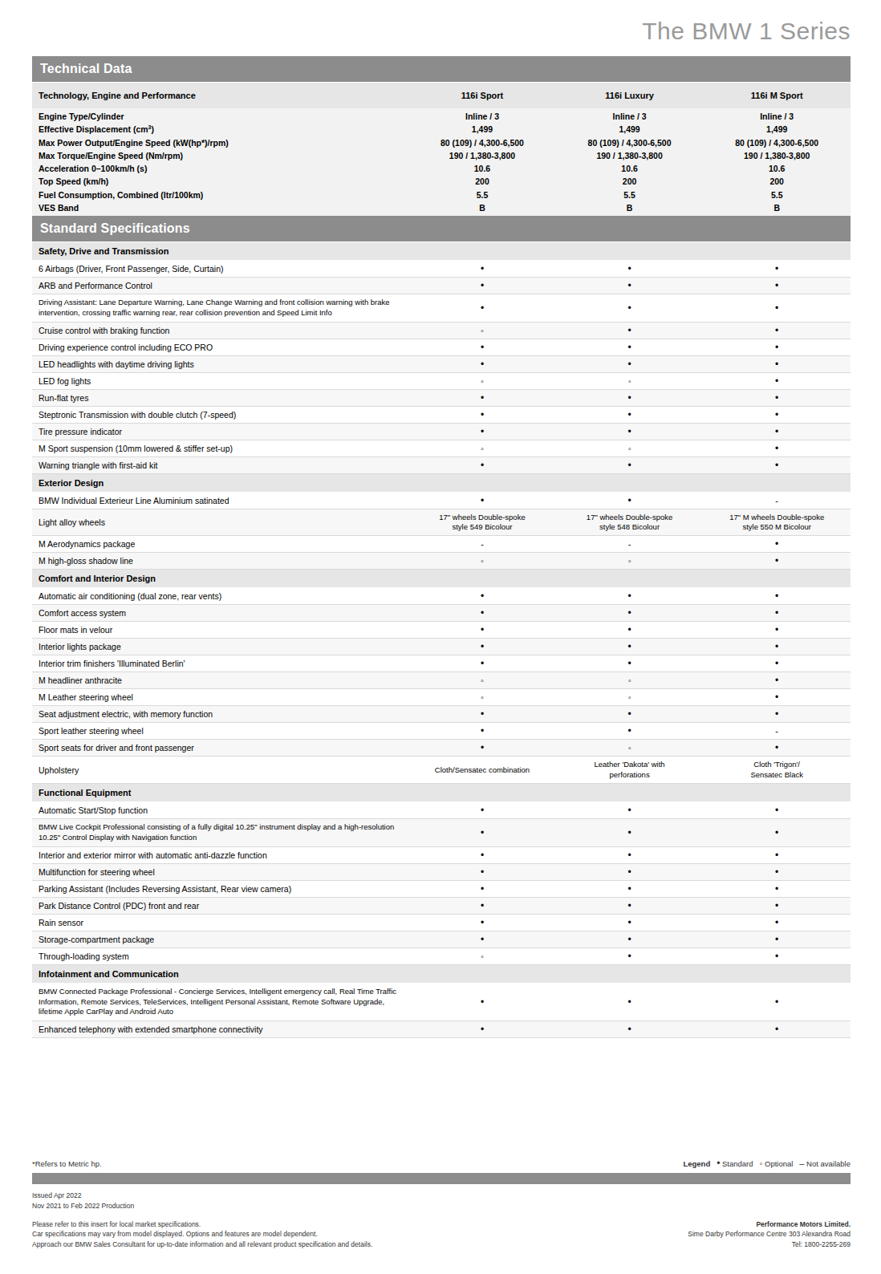The BMW 1 Series
| Technical Data |
| Technology, Engine and Performance | 116i Sport | 116i Luxury | 116i M Sport |
| Engine Type/Cylinder Effective Displacement (cm 3 ) Max Power Output/Engine Speed (kW(hp*)/rpm) Max Torque/Engine Speed (Nm/rpm) Acceleration 0–100km/h (s) Top Speed (km/h) Fuel Consumption, Combined (ltr/100km) VES Band | Inline / 3 1,499 80 (109) / 4,300-6,500 190 / 1,380-3,800 10.6 200 5.5 B | Inline / 3 1,499 80 (109) / 4,300-6,500 190 / 1,380-3,800 10.6 200 5.5 B | Inline / 3 1,499 80 (109) / 4,300-6,500 190 / 1,380-3,800 10.6 200 5.5 B |
| Standard Specifications |
| Safety, Drive and Transmission | | | |
| 6 Airbags (Driver, Front Passenger, Side, Curtain) | • | • | • |
| ARB and Performance Control | • | • | • |
| Driving Assistant: Lane Departure Warning, Lane Change Warning and front collision warning with brake intervention, crossing traffic warning rear, rear collision prevention and Speed Limit Info | • | • | • |
| Cruise control with braking function | ◦ | • | • |
| Driving experience control including ECO PRO | • | • | • |
| LED headlights with daytime driving lights | • | • | • |
| LED fog lights | ◦ | ◦ | • |
| Run-flat tyres | • | • | • |
| Steptronic Transmission with double clutch (7-speed) | • | • | • |
| Tire pressure indicator | • | • | • |
| M Sport suspension (10mm lowered & stiffer set-up) | ◦ | ◦ | • |
| Warning triangle with first-aid kit | • | • | • |
| Exterior Design | | | |
| BMW Individual Exterieur Line Aluminium satinated | • | • | - |
| Light alloy wheels | 17" wheels Double-spoke style 549 Bicolour | 17" wheels Double-spoke style 548 Bicolour | 17" M wheels Double-spoke style 550 M Bicolour |
| M Aerodynamics package | - | - | • |
| M high-gloss shadow line | ◦ | ◦ | • |
| Comfort and Interior Design | | | |
| Automatic air conditioning (dual zone, rear vents) | • | • | • |
| Comfort access system | • | • | • |
| Floor mats in velour | • | • | • |
| Interior lights package | • | • | • |
| Interior trim finishers 'Illuminated Berlin' | • | • | • |
| M headliner anthracite | ◦ | ◦ | • |
| M Leather steering wheel | ◦ | ◦ | • |
| Seat adjustment electric, with memory function | • | • | • |
| Sport leather steering wheel | • | • | - |
| Sport seats for driver and front passenger | • | ◦ | • |
| Upholstery | Cloth/Sensatec combination | Leather 'Dakota' with perforations | Cloth 'Trigon'/ Sensatec Black |
| Functional Equipment | | | |
| Automatic Start/Stop function | • | • | • |
| BMW Live Cockpit Professional consisting of a fully digital 10.25" instrument display and a high-resolution 10.25" Control Display with Navigation function | • | • | • |
| Interior and exterior mirror with automatic anti-dazzle function | • | • | • |
| Multifunction for steering wheel | • | • | • |
| Parking Assistant (Includes Reversing Assistant, Rear view camera) | • | • | • |
| Park Distance Control (PDC) front and rear | • | • | • |
| Rain sensor | • | • | • |
| Storage-compartment package | • | • | • |
| Through-loading system | ◦ | • | • |
| Infotainment and Communication | | | |
| BMW Connected Package Professional - Concierge Services, Intelligent emergency call, Real Time Traffic Information, Remote Services, TeleServices, Intelligent Personal Assistant, Remote Software Upgrade, lifetime Apple CarPlay and Android Auto | • | • | • |
| Enhanced telephony with extended smartphone connectivity | • | • | • |
*Refers to Metric hp.
Legend • Standard ◦ Optional – Not available
Issued Apr 2022
Nov 2021 to Feb 2022 Production
Please refer to this insert for local market specifications.
Car specifications may vary from model displayed. Options and features are model dependent.
Approach our BMW Sales Consultant for up-to-date information and all relevant product specification and details.
Performance Motors Limited.
Sime Darby Performance Centre 303 Alexandra Road
Tel: 1800-2255-269